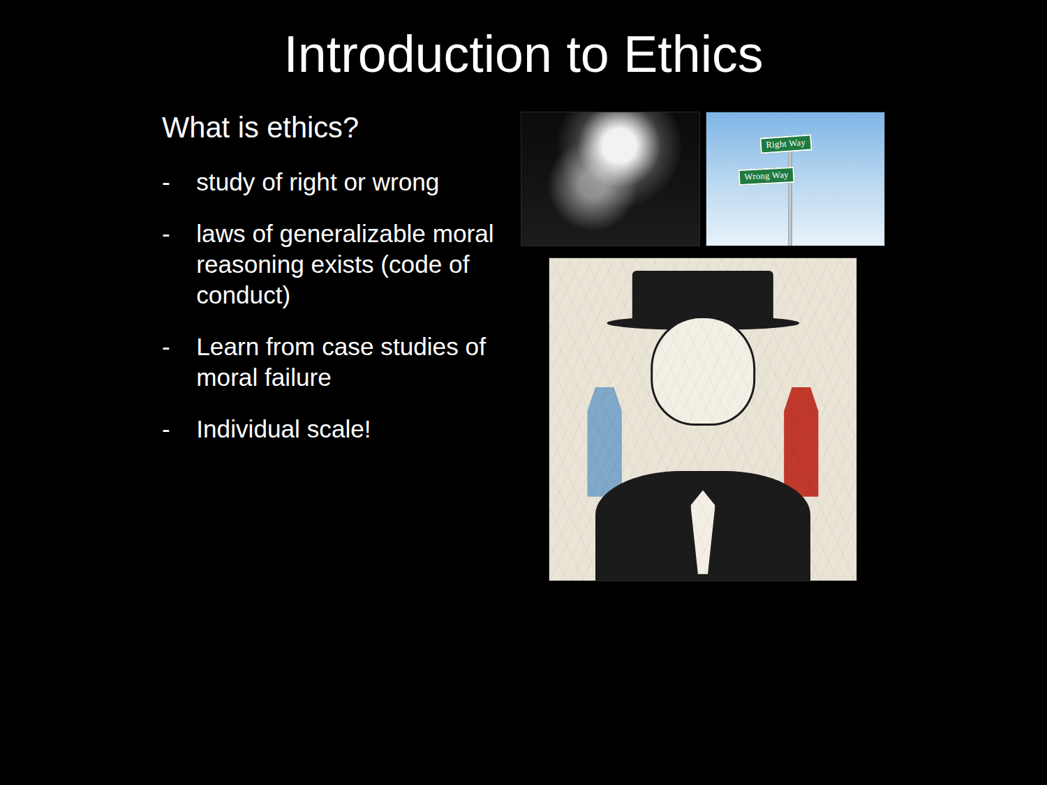Introduction to Ethics
What is ethics?
study of right or wrong
laws of generalizable moral reasoning exists (code of conduct)
Learn from case studies of moral failure
Individual scale!
Right Way Wrong Way